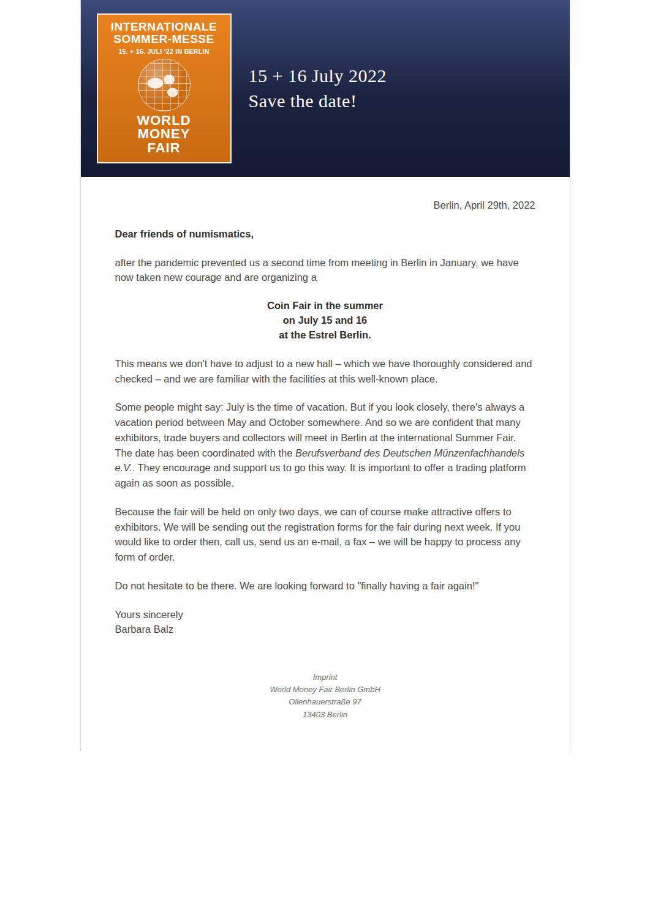Internationale
Sommer-Messe
15. + 16. Juli ‘22 in Berlin
World
Money
Fair
15 + 16 July 2022 Save the date!
Berlin, April 29th, 2022
Dear friends of numismatics,
after the pandemic prevented us a second time from meeting in Berlin in January, we have now taken new courage and are organizing a
Coin Fair in the summer on July 15 and 16 at the Estrel Berlin.
This means we don't have to adjust to a new hall – which we have thoroughly considered and checked – and we are familiar with the facilities at this well-known place.
Some people might say: July is the time of vacation. But if you look closely, there's always a vacation period between May and October somewhere. And so we are confident that many exhibitors, trade buyers and collectors will meet in Berlin at the international Summer Fair. The date has been coordinated with the Berufsverband des Deutschen Münzenfachhandels e.V.. They encourage and support us to go this way. It is important to offer a trading platform again as soon as possible.
Because the fair will be held on only two days, we can of course make attractive offers to exhibitors. We will be sending out the registration forms for the fair during next week. If you would like to order then, call us, send us an e-mail, a fax – we will be happy to process any form of order.
Do not hesitate to be there. We are looking forward to "finally having a fair again!"
Yours sincerely
Barbara Balz
Imprint
World Money Fair Berlin GmbH
Ollenhauerstraße 97
13403 Berlin